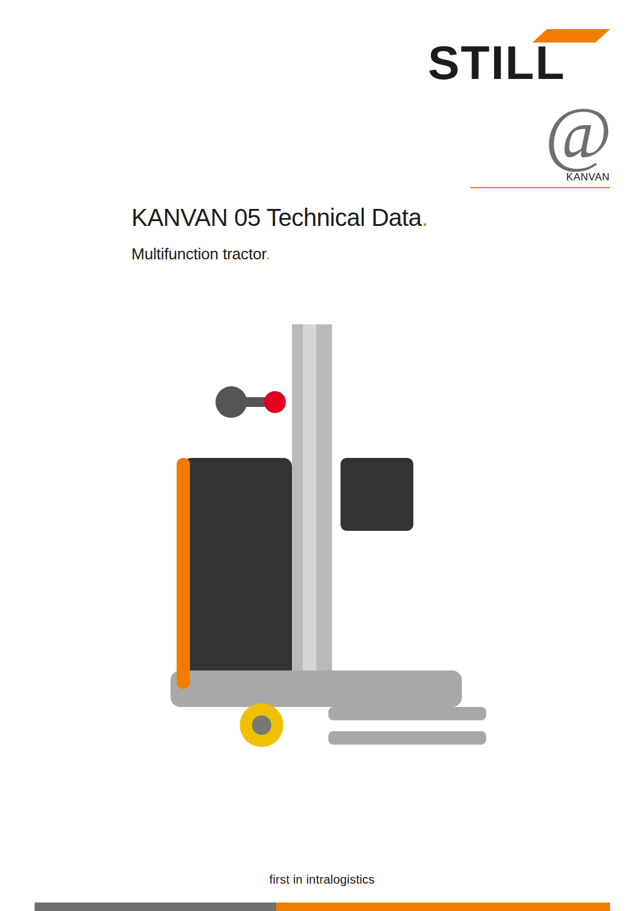STILL STILL
@
KANVAN
KANVAN 05 Technical Data.
Multifunction tractor.
first in intralogistics